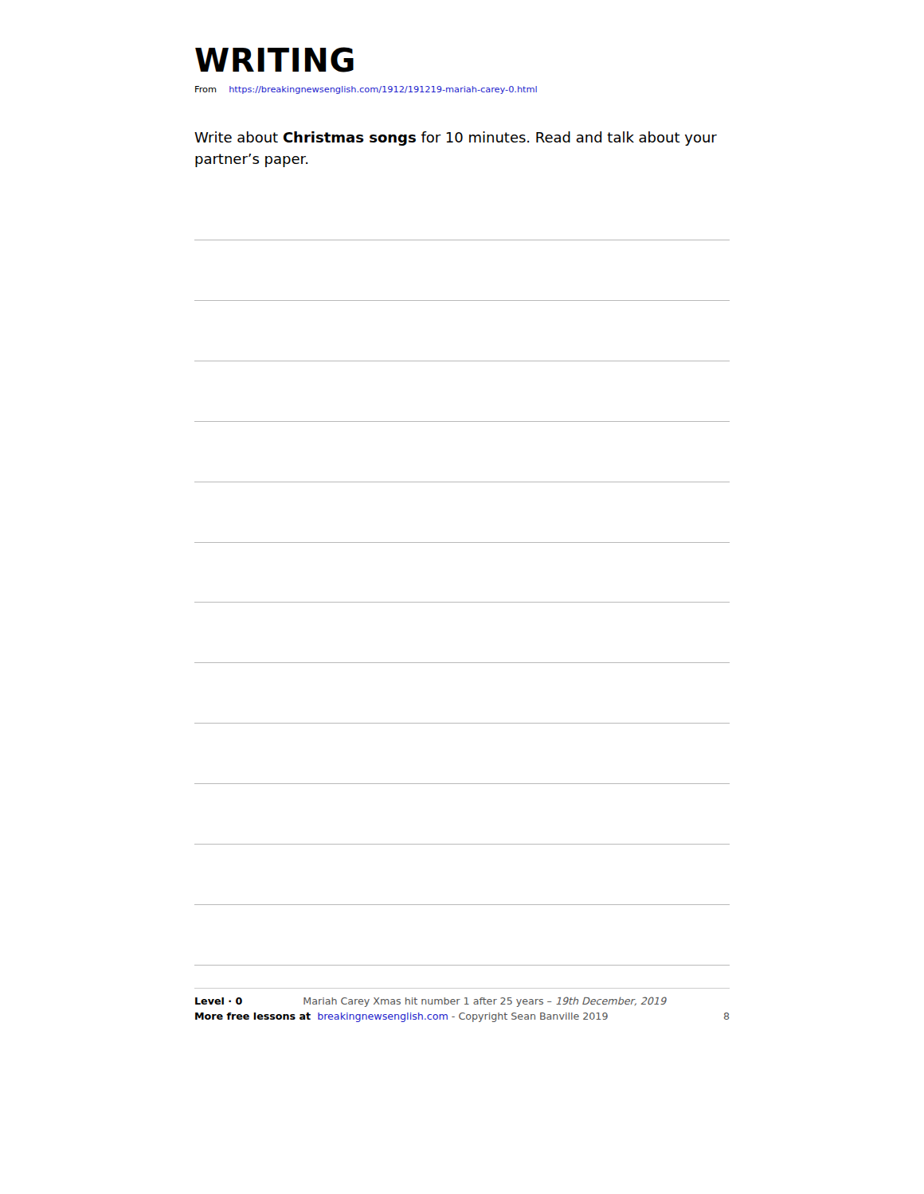WRITING
From https://breakingnewsenglish.com/1912/191219-mariah-carey-0.html
Write about Christmas songs for 10 minutes. Read and talk about your partner’s paper.
Level · 0 Mariah Carey Xmas hit number 1 after 25 years – 19th December, 2019
More free lessons at breakingnewsenglish.com - Copyright Sean Banville 2019 8